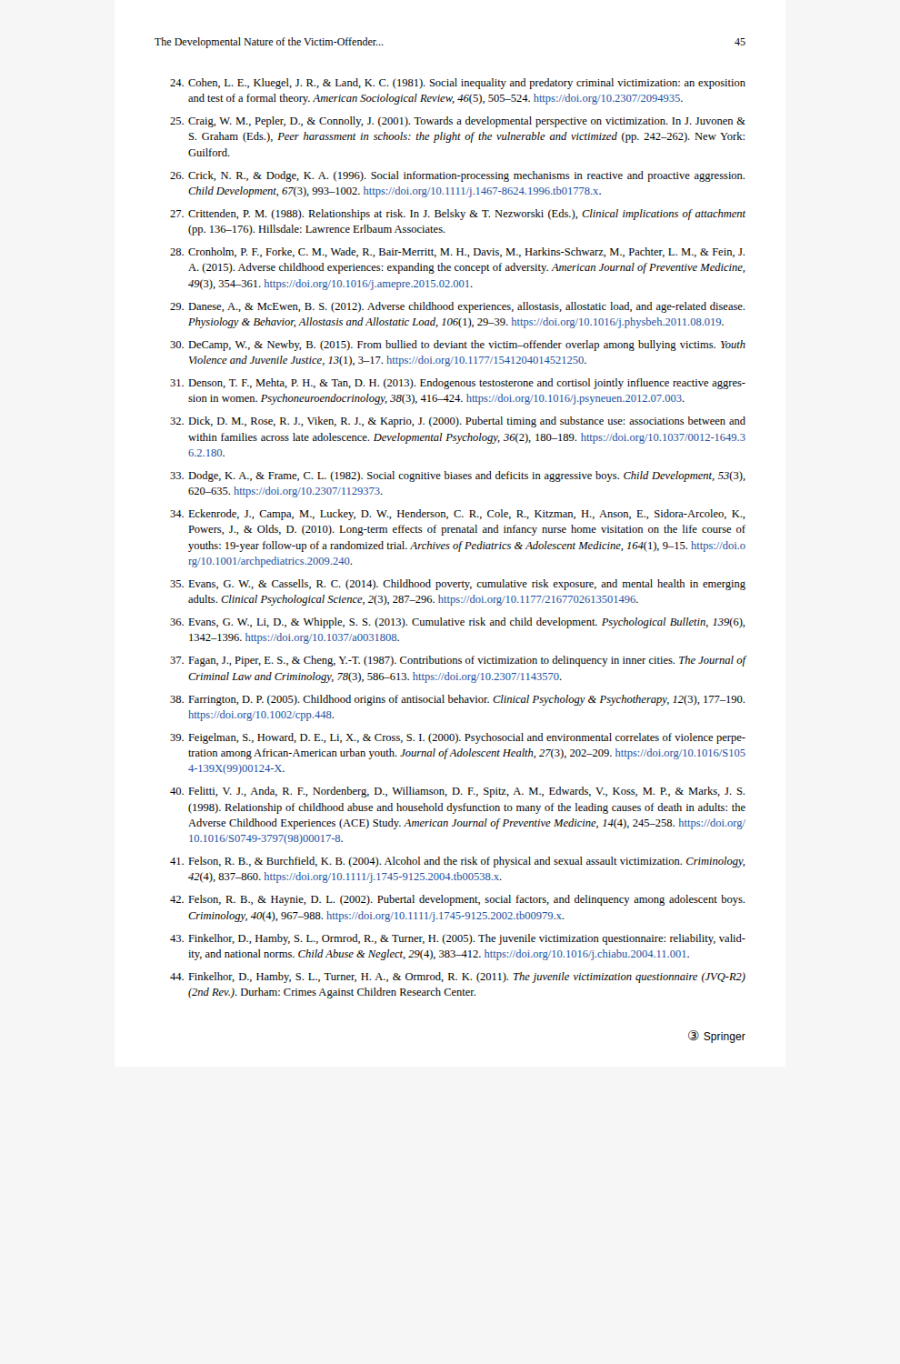The Developmental Nature of the Victim-Offender... 45
24. Cohen, L. E., Kluegel, J. R., & Land, K. C. (1981). Social inequality and predatory criminal victimization: an exposition and test of a formal theory. American Sociological Review, 46(5), 505–524. https://doi.org/10.2307/2094935.
25. Craig, W. M., Pepler, D., & Connolly, J. (2001). Towards a developmental perspective on victimization. In J. Juvonen & S. Graham (Eds.), Peer harassment in schools: the plight of the vulnerable and victimized (pp. 242–262). New York: Guilford.
26. Crick, N. R., & Dodge, K. A. (1996). Social information-processing mechanisms in reactive and proactive aggression. Child Development, 67(3), 993–1002. https://doi.org/10.1111/j.1467-8624.1996.tb01778.x.
27. Crittenden, P. M. (1988). Relationships at risk. In J. Belsky & T. Nezworski (Eds.), Clinical implications of attachment (pp. 136–176). Hillsdale: Lawrence Erlbaum Associates.
28. Cronholm, P. F., Forke, C. M., Wade, R., Bair-Merritt, M. H., Davis, M., Harkins-Schwarz, M., Pachter, L. M., & Fein, J. A. (2015). Adverse childhood experiences: expanding the concept of adversity. American Journal of Preventive Medicine, 49(3), 354–361. https://doi.org/10.1016/j.amepre.2015.02.001.
29. Danese, A., & McEwen, B. S. (2012). Adverse childhood experiences, allostasis, allostatic load, and age-related disease. Physiology & Behavior, Allostasis and Allostatic Load, 106(1), 29–39. https://doi.org/10.1016/j.physbeh.2011.08.019.
30. DeCamp, W., & Newby, B. (2015). From bullied to deviant the victim–offender overlap among bullying victims. Youth Violence and Juvenile Justice, 13(1), 3–17. https://doi.org/10.1177/1541204014521250.
31. Denson, T. F., Mehta, P. H., & Tan, D. H. (2013). Endogenous testosterone and cortisol jointly influence reactive aggression in women. Psychoneuroendocrinology, 38(3), 416–424. https://doi.org/10.1016/j.psyneuen.2012.07.003.
32. Dick, D. M., Rose, R. J., Viken, R. J., & Kaprio, J. (2000). Pubertal timing and substance use: associations between and within families across late adolescence. Developmental Psychology, 36(2), 180–189. https://doi.org/10.1037/0012-1649.36.2.180.
33. Dodge, K. A., & Frame, C. L. (1982). Social cognitive biases and deficits in aggressive boys. Child Development, 53(3), 620–635. https://doi.org/10.2307/1129373.
34. Eckenrode, J., Campa, M., Luckey, D. W., Henderson, C. R., Cole, R., Kitzman, H., Anson, E., Sidora-Arcoleo, K., Powers, J., & Olds, D. (2010). Long-term effects of prenatal and infancy nurse home visitation on the life course of youths: 19-year follow-up of a randomized trial. Archives of Pediatrics & Adolescent Medicine, 164(1), 9–15. https://doi.org/10.1001/archpediatrics.2009.240.
35. Evans, G. W., & Cassells, R. C. (2014). Childhood poverty, cumulative risk exposure, and mental health in emerging adults. Clinical Psychological Science, 2(3), 287–296. https://doi.org/10.1177/2167702613501496.
36. Evans, G. W., Li, D., & Whipple, S. S. (2013). Cumulative risk and child development. Psychological Bulletin, 139(6), 1342–1396. https://doi.org/10.1037/a0031808.
37. Fagan, J., Piper, E. S., & Cheng, Y.-T. (1987). Contributions of victimization to delinquency in inner cities. The Journal of Criminal Law and Criminology, 78(3), 586–613. https://doi.org/10.2307/1143570.
38. Farrington, D. P. (2005). Childhood origins of antisocial behavior. Clinical Psychology & Psychotherapy, 12(3), 177–190. https://doi.org/10.1002/cpp.448.
39. Feigelman, S., Howard, D. E., Li, X., & Cross, S. I. (2000). Psychosocial and environmental correlates of violence perpetration among African-American urban youth. Journal of Adolescent Health, 27(3), 202–209. https://doi.org/10.1016/S1054-139X(99)00124-X.
40. Felitti, V. J., Anda, R. F., Nordenberg, D., Williamson, D. F., Spitz, A. M., Edwards, V., Koss, M. P., & Marks, J. S. (1998). Relationship of childhood abuse and household dysfunction to many of the leading causes of death in adults: the Adverse Childhood Experiences (ACE) Study. American Journal of Preventive Medicine, 14(4), 245–258. https://doi.org/10.1016/S0749-3797(98)00017-8.
41. Felson, R. B., & Burchfield, K. B. (2004). Alcohol and the risk of physical and sexual assault victimization. Criminology, 42(4), 837–860. https://doi.org/10.1111/j.1745-9125.2004.tb00538.x.
42. Felson, R. B., & Haynie, D. L. (2002). Pubertal development, social factors, and delinquency among adolescent boys. Criminology, 40(4), 967–988. https://doi.org/10.1111/j.1745-9125.2002.tb00979.x.
43. Finkelhor, D., Hamby, S. L., Ormrod, R., & Turner, H. (2005). The juvenile victimization questionnaire: reliability, validity, and national norms. Child Abuse & Neglect, 29(4), 383–412. https://doi.org/10.1016/j.chiabu.2004.11.001.
44. Finkelhor, D., Hamby, S. L., Turner, H. A., & Ormrod, R. K. (2011). The juvenile victimization questionnaire (JVQ-R2) (2nd Rev.). Durham: Crimes Against Children Research Center.
③ Springer